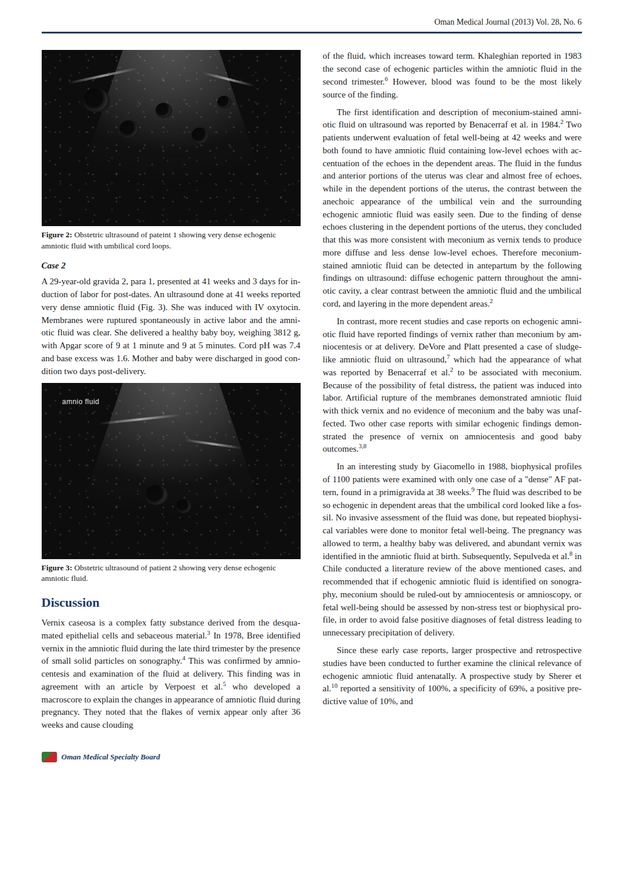Oman Medical Journal (2013) Vol. 28, No. 6
Figure 2: Obstetric ultrasound of pateint 1 showing very dense echogenic amniotic fluid with umbilical cord loops.
Case 2
A 29-year-old gravida 2, para 1, presented at 41 weeks and 3 days for induction of labor for post-dates. An ultrasound done at 41 weeks reported very dense amniotic fluid (Fig. 3). She was induced with IV oxytocin. Membranes were ruptured spontaneously in active labor and the amniotic fluid was clear. She delivered a healthy baby boy, weighing 3812 g, with Apgar score of 9 at 1 minute and 9 at 5 minutes. Cord pH was 7.4 and base excess was 1.6. Mother and baby were discharged in good condition two days post-delivery.
amnio fluid
Figure 3: Obstetric ultrasound of patient 2 showing very dense echogenic amniotic fluid.
Discussion
Vernix caseosa is a complex fatty substance derived from the desquamated epithelial cells and sebaceous material.3 In 1978, Bree identified vernix in the amniotic fluid during the late third trimester by the presence of small solid particles on sonography.4 This was confirmed by amniocentesis and examination of the fluid at delivery. This finding was in agreement with an article by Verpoest et al.5 who developed a macroscore to explain the changes in appearance of amniotic fluid during pregnancy. They noted that the flakes of vernix appear only after 36 weeks and cause clouding
of the fluid, which increases toward term. Khaleghian reported in 1983 the second case of echogenic particles within the amniotic fluid in the second trimester.6 However, blood was found to be the most likely source of the finding.
The first identification and description of meconium-stained amniotic fluid on ultrasound was reported by Benacerraf et al. in 1984.2 Two patients underwent evaluation of fetal well-being at 42 weeks and were both found to have amniotic fluid containing low-level echoes with accentuation of the echoes in the dependent areas. The fluid in the fundus and anterior portions of the uterus was clear and almost free of echoes, while in the dependent portions of the uterus, the contrast between the anechoic appearance of the umbilical vein and the surrounding echogenic amniotic fluid was easily seen. Due to the finding of dense echoes clustering in the dependent portions of the uterus, they concluded that this was more consistent with meconium as vernix tends to produce more diffuse and less dense low-level echoes. Therefore meconium-stained amniotic fluid can be detected in antepartum by the following findings on ultrasound: diffuse echogenic pattern throughout the amniotic cavity, a clear contrast between the amniotic fluid and the umbilical cord, and layering in the more dependent areas.2
In contrast, more recent studies and case reports on echogenic amniotic fluid have reported findings of vernix rather than meconium by amniocentesis or at delivery. DeVore and Platt presented a case of sludge-like amniotic fluid on ultrasound,7 which had the appearance of what was reported by Benacerraf et al.2 to be associated with meconium. Because of the possibility of fetal distress, the patient was induced into labor. Artificial rupture of the membranes demonstrated amniotic fluid with thick vernix and no evidence of meconium and the baby was unaffected. Two other case reports with similar echogenic findings demonstrated the presence of vernix on amniocentesis and good baby outcomes.3,8
In an interesting study by Giacomello in 1988, biophysical profiles of 1100 patients were examined with only one case of a "dense" AF pattern, found in a primigravida at 38 weeks.9 The fluid was described to be so echogenic in dependent areas that the umbilical cord looked like a fossil. No invasive assessment of the fluid was done, but repeated biophysical variables were done to monitor fetal well-being. The pregnancy was allowed to term, a healthy baby was delivered, and abundant vernix was identified in the amniotic fluid at birth. Subsequently, Sepulveda et al.8 in Chile conducted a literature review of the above mentioned cases, and recommended that if echogenic amniotic fluid is identified on sonography, meconium should be ruled-out by amniocentesis or amnioscopy, or fetal well-being should be assessed by non-stress test or biophysical profile, in order to avoid false positive diagnoses of fetal distress leading to unnecessary precipitation of delivery.
Since these early case reports, larger prospective and retrospective studies have been conducted to further examine the clinical relevance of echogenic amniotic fluid antenatally. A prospective study by Sherer et al.10 reported a sensitivity of 100%, a specificity of 69%, a positive predictive value of 10%, and
Oman Medical Specialty Board